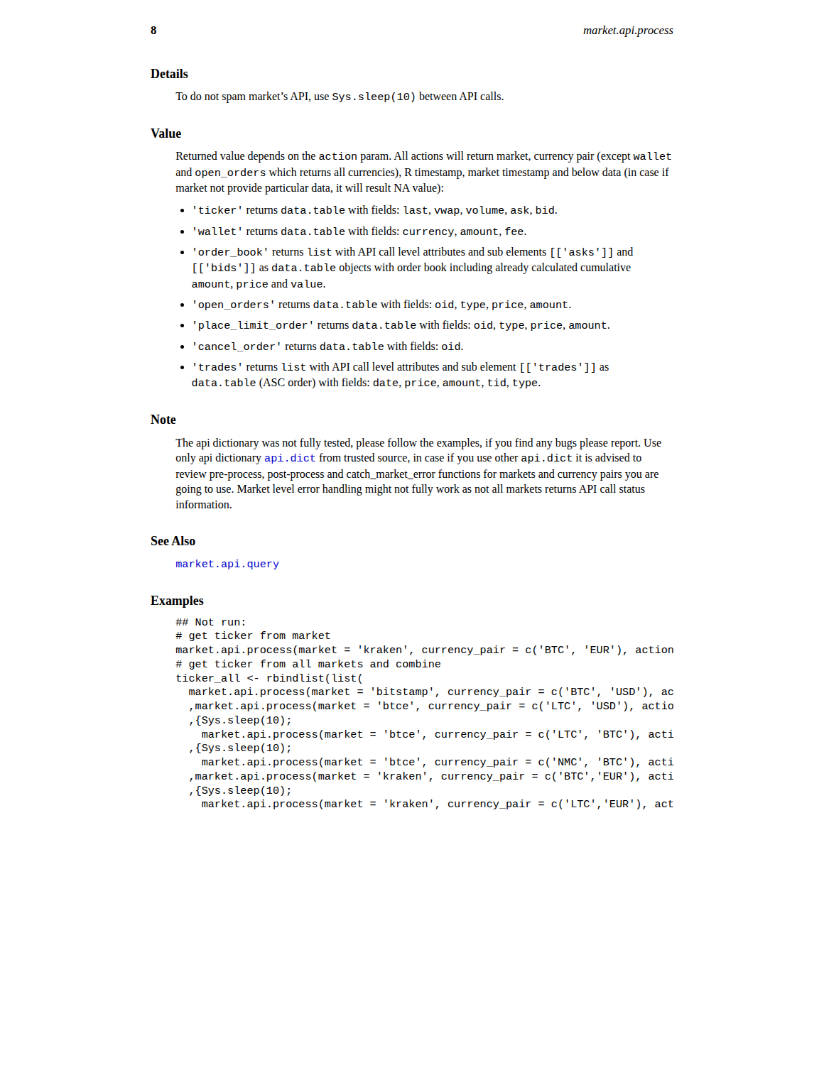8 market.api.process
Details
To do not spam market’s API, use Sys.sleep(10) between API calls.
Value
Returned value depends on the action param. All actions will return market, currency pair (except wallet and open_orders which returns all currencies), R timestamp, market timestamp and below data (in case if market not provide particular data, it will result NA value):
'ticker' returns data.table with fields: last, vwap, volume, ask, bid.
'wallet' returns data.table with fields: currency, amount, fee.
'order_book' returns list with API call level attributes and sub elements [['asks']] and [['bids']] as data.table objects with order book including already calculated cumulative amount, price and value.
'open_orders' returns data.table with fields: oid, type, price, amount.
'place_limit_order' returns data.table with fields: oid, type, price, amount.
'cancel_order' returns data.table with fields: oid.
'trades' returns list with API call level attributes and sub element [['trades']] as data.table (ASC order) with fields: date, price, amount, tid, type.
Note
The api dictionary was not fully tested, please follow the examples, if you find any bugs please report. Use only api dictionary api.dict from trusted source, in case if you use other api.dict it is advised to review pre-process, post-process and catch_market_error functions for markets and currency pairs you are going to use. Market level error handling might not fully work as not all markets returns API call status information.
See Also
market.api.query
Examples
## Not run: 
# get ticker from market
market.api.process(market = 'kraken', currency_pair = c('BTC', 'EUR'), action='ticker')
# get ticker from all markets and combine
ticker_all <- rbindlist(list(
  market.api.process(market = 'bitstamp', currency_pair = c('BTC', 'USD'), action='ticker')
  ,market.api.process(market = 'btce', currency_pair = c('LTC', 'USD'), action='ticker')
  ,{Sys.sleep(10);
    market.api.process(market = 'btce', currency_pair = c('LTC', 'BTC'), action='ticker')}
  ,{Sys.sleep(10);
    market.api.process(market = 'btce', currency_pair = c('NMC', 'BTC'), action='ticker')}
  ,market.api.process(market = 'kraken', currency_pair = c('BTC','EUR'), action='ticker')
  ,{Sys.sleep(10);
    market.api.process(market = 'kraken', currency_pair = c('LTC','EUR'), action='ticker')}